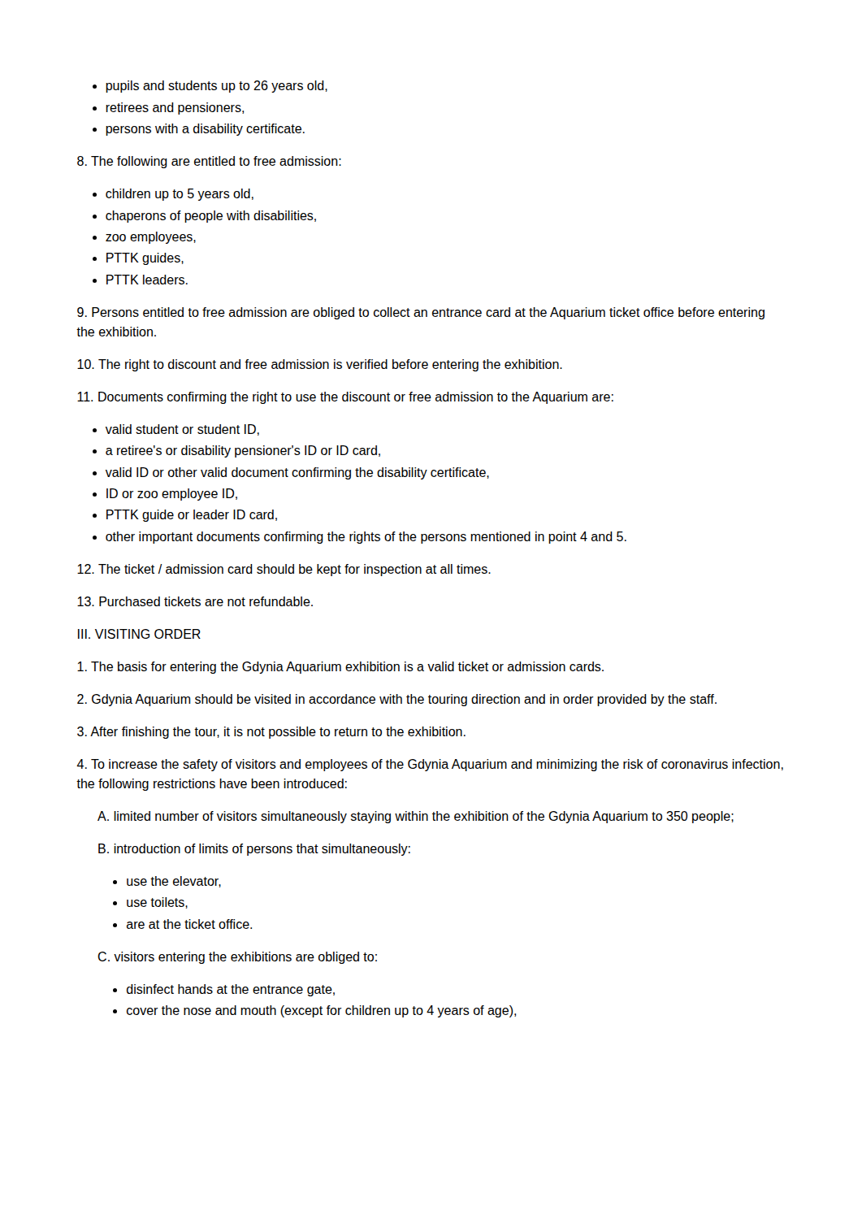pupils and students up to 26 years old,
retirees and pensioners,
persons with a disability certificate.
8. The following are entitled to free admission:
children up to 5 years old,
chaperons of people with disabilities,
zoo employees,
PTTK guides,
PTTK leaders.
9. Persons entitled to free admission are obliged to collect an entrance card at the Aquarium ticket office before entering the exhibition.
10. The right to discount and free admission is verified before entering the exhibition.
11. Documents confirming the right to use the discount or free admission to the Aquarium are:
valid student or student ID,
a retiree's or disability pensioner's ID or ID card,
valid ID or other valid document confirming the disability certificate,
ID or zoo employee ID,
PTTK guide or leader ID card,
other important documents confirming the rights of the persons mentioned in point 4 and 5.
12. The ticket / admission card should be kept for inspection at all times.
13. Purchased tickets are not refundable.
III. VISITING ORDER
1. The basis for entering the Gdynia Aquarium exhibition is a valid ticket or admission cards.
2. Gdynia Aquarium should be visited in accordance with the touring direction and in order provided by the staff.
3. After finishing the tour, it is not possible to return to the exhibition.
4. To increase the safety of visitors and employees of the Gdynia Aquarium and minimizing the risk of coronavirus infection, the following restrictions have been introduced:
A. limited number of visitors simultaneously staying within the exhibition of the Gdynia Aquarium to 350 people;
B. introduction of limits of persons that simultaneously:
use the elevator,
use toilets,
are at the ticket office.
C. visitors entering the exhibitions are obliged to:
disinfect hands at the entrance gate,
cover the nose and mouth (except for children up to 4 years of age),